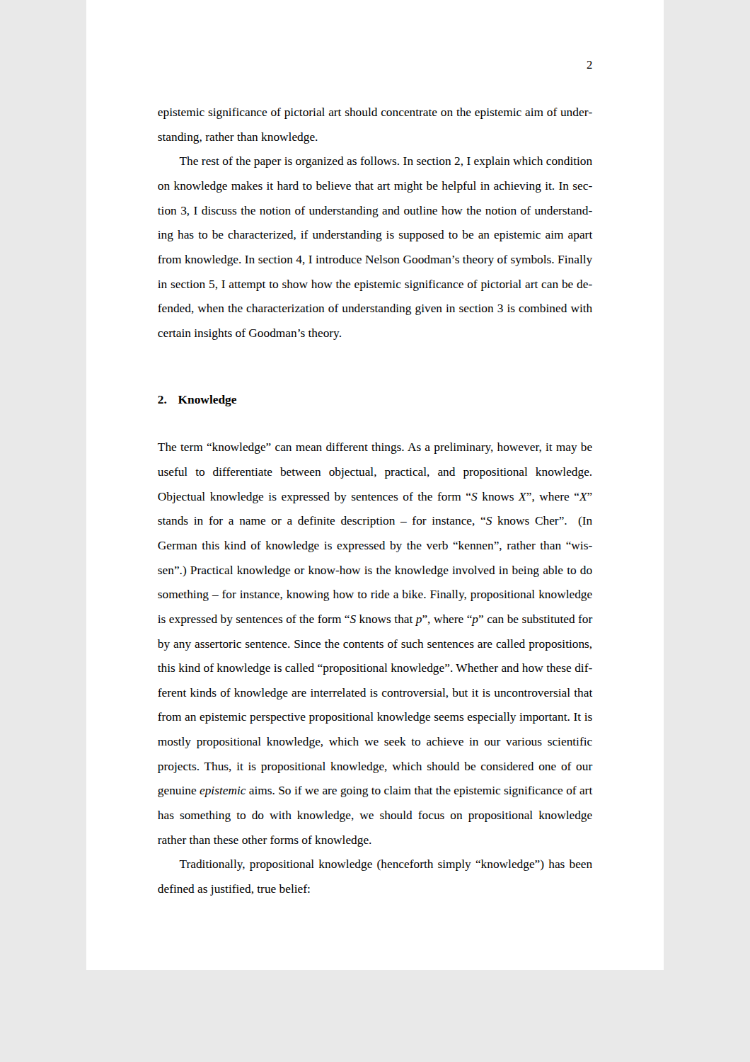2
epistemic significance of pictorial art should concentrate on the epistemic aim of understanding, rather than knowledge.
The rest of the paper is organized as follows. In section 2, I explain which condition on knowledge makes it hard to believe that art might be helpful in achieving it. In section 3, I discuss the notion of understanding and outline how the notion of understanding has to be characterized, if understanding is supposed to be an epistemic aim apart from knowledge. In section 4, I introduce Nelson Goodman’s theory of symbols. Finally in section 5, I attempt to show how the epistemic significance of pictorial art can be defended, when the characterization of understanding given in section 3 is combined with certain insights of Goodman’s theory.
2. Knowledge
The term “knowledge” can mean different things. As a preliminary, however, it may be useful to differentiate between objectual, practical, and propositional knowledge. Objectual knowledge is expressed by sentences of the form “S knows X”, where “X” stands in for a name or a definite description – for instance, “S knows Cher”. (In German this kind of knowledge is expressed by the verb “kennen”, rather than “wissen”.) Practical knowledge or know-how is the knowledge involved in being able to do something – for instance, knowing how to ride a bike. Finally, propositional knowledge is expressed by sentences of the form “S knows that p”, where “p” can be substituted for by any assertoric sentence. Since the contents of such sentences are called propositions, this kind of knowledge is called “propositional knowledge”. Whether and how these different kinds of knowledge are interrelated is controversial, but it is uncontroversial that from an epistemic perspective propositional knowledge seems especially important. It is mostly propositional knowledge, which we seek to achieve in our various scientific projects. Thus, it is propositional knowledge, which should be considered one of our genuine epistemic aims. So if we are going to claim that the epistemic significance of art has something to do with knowledge, we should focus on propositional knowledge rather than these other forms of knowledge.
Traditionally, propositional knowledge (henceforth simply “knowledge”) has been defined as justified, true belief: